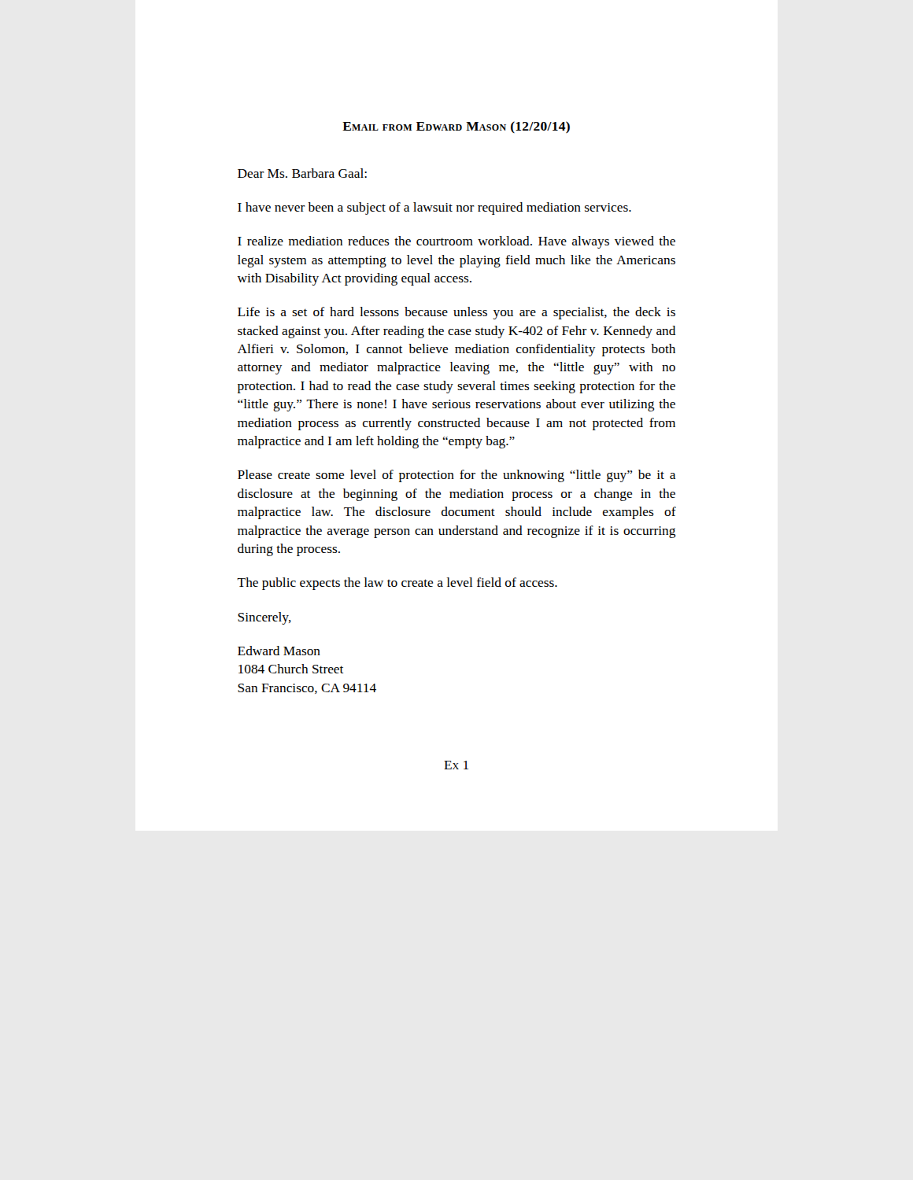Email from Edward Mason (12/20/14)
Dear Ms. Barbara Gaal:
I have never been a subject of a lawsuit nor required mediation services.
I realize mediation reduces the courtroom workload. Have always viewed the legal system as attempting to level the playing field much like the Americans with Disability Act providing equal access.
Life is a set of hard lessons because unless you are a specialist, the deck is stacked against you. After reading the case study K-402 of Fehr v. Kennedy and Alfieri v. Solomon, I cannot believe mediation confidentiality protects both attorney and mediator malpractice leaving me, the “little guy” with no protection. I had to read the case study several times seeking protection for the “little guy.” There is none! I have serious reservations about ever utilizing the mediation process as currently constructed because I am not protected from malpractice and I am left holding the “empty bag.”
Please create some level of protection for the unknowing “little guy” be it a disclosure at the beginning of the mediation process or a change in the malpractice law. The disclosure document should include examples of malpractice the average person can understand and recognize if it is occurring during the process.
The public expects the law to create a level field of access.
Sincerely,
Edward Mason
1084 Church Street
San Francisco, CA 94114
Ex 1